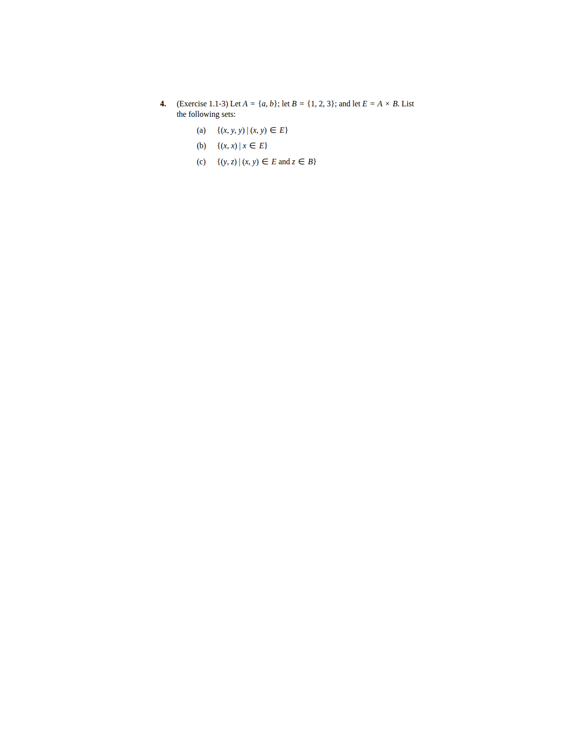4.
(Exercise 1.1-3) Let A = {a, b}; let B = {1, 2, 3}; and let E = A × B. List the following sets:
{(x, y, y) | (x, y) ∈ E}
{(x, x) | x ∈ E}
{(y, z) | (x, y) ∈ E and z ∈ B}